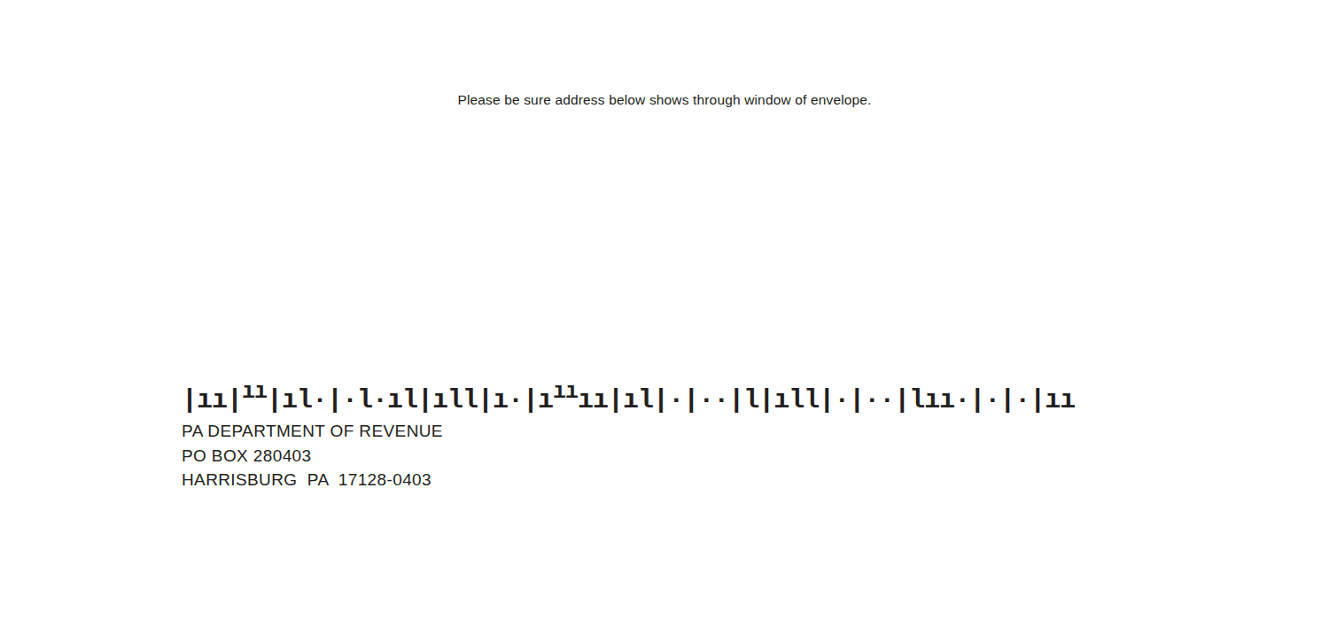Please be sure address below shows through window of envelope.
|ıı|ıı|ıl·|·l·ıl|ıll|ı·|ııııı|ıl|·|··|l|ıll|·|··|lıı·|·|·|ıı
PA DEPARTMENT OF REVENUE
PO BOX 280403
HARRISBURG PA 17128-0403